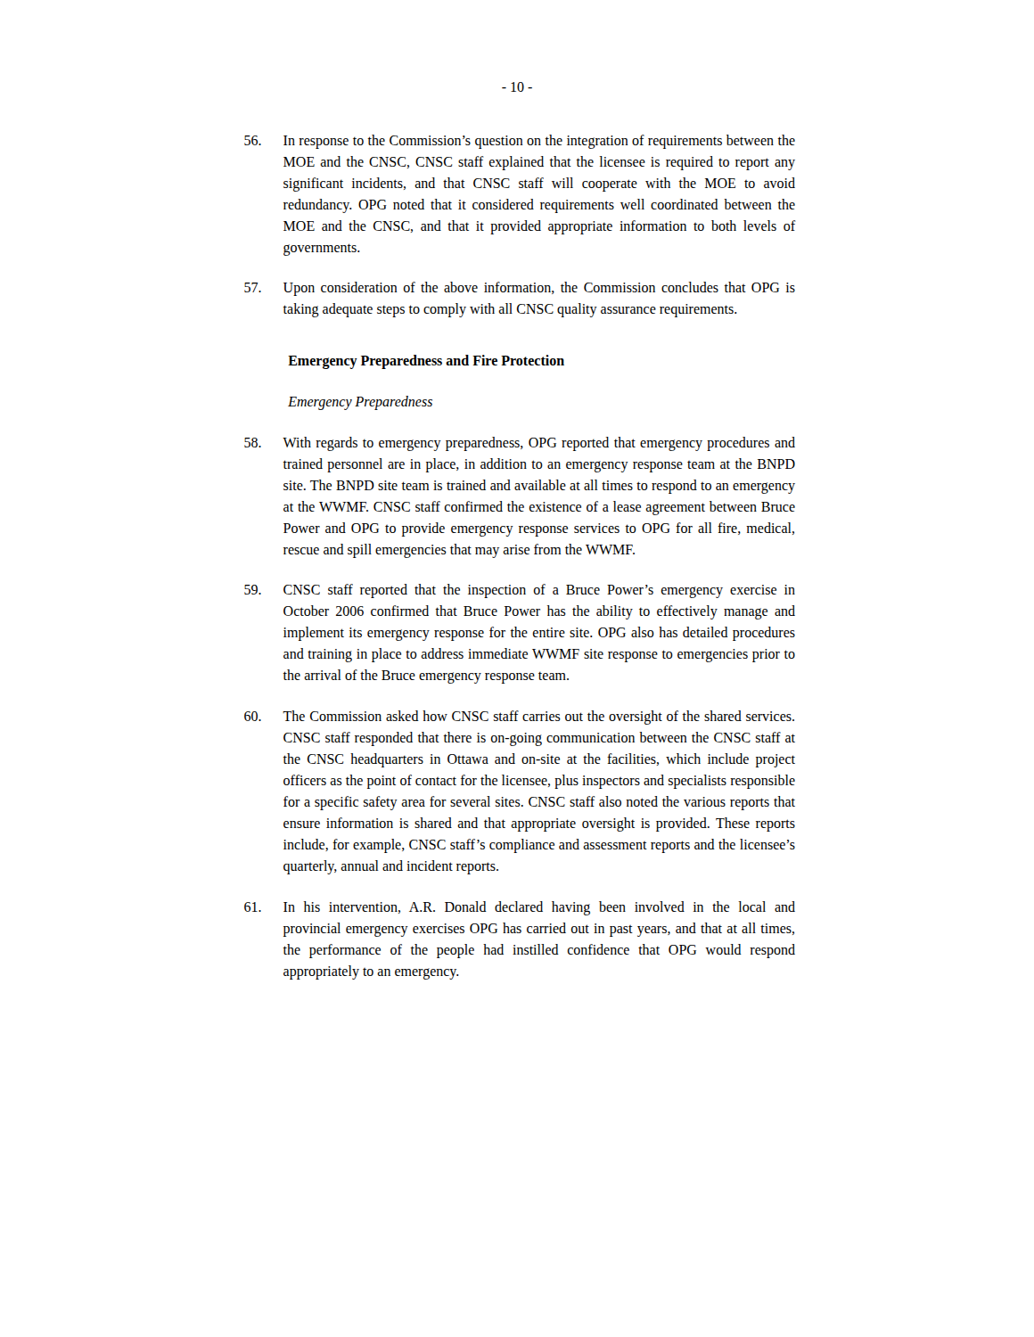- 10 -
56.
In response to the Commission’s question on the integration of requirements between the MOE and the CNSC, CNSC staff explained that the licensee is required to report any significant incidents, and that CNSC staff will cooperate with the MOE to avoid redundancy. OPG noted that it considered requirements well coordinated between the MOE and the CNSC, and that it provided appropriate information to both levels of governments.
57.
Upon consideration of the above information, the Commission concludes that OPG is taking adequate steps to comply with all CNSC quality assurance requirements.
Emergency Preparedness and Fire Protection
Emergency Preparedness
58.
With regards to emergency preparedness, OPG reported that emergency procedures and trained personnel are in place, in addition to an emergency response team at the BNPD site. The BNPD site team is trained and available at all times to respond to an emergency at the WWMF. CNSC staff confirmed the existence of a lease agreement between Bruce Power and OPG to provide emergency response services to OPG for all fire, medical, rescue and spill emergencies that may arise from the WWMF.
59.
CNSC staff reported that the inspection of a Bruce Power’s emergency exercise in October 2006 confirmed that Bruce Power has the ability to effectively manage and implement its emergency response for the entire site. OPG also has detailed procedures and training in place to address immediate WWMF site response to emergencies prior to the arrival of the Bruce emergency response team.
60.
The Commission asked how CNSC staff carries out the oversight of the shared services. CNSC staff responded that there is on-going communication between the CNSC staff at the CNSC headquarters in Ottawa and on-site at the facilities, which include project officers as the point of contact for the licensee, plus inspectors and specialists responsible for a specific safety area for several sites. CNSC staff also noted the various reports that ensure information is shared and that appropriate oversight is provided. These reports include, for example, CNSC staff’s compliance and assessment reports and the licensee’s quarterly, annual and incident reports.
61.
In his intervention, A.R. Donald declared having been involved in the local and provincial emergency exercises OPG has carried out in past years, and that at all times, the performance of the people had instilled confidence that OPG would respond appropriately to an emergency.